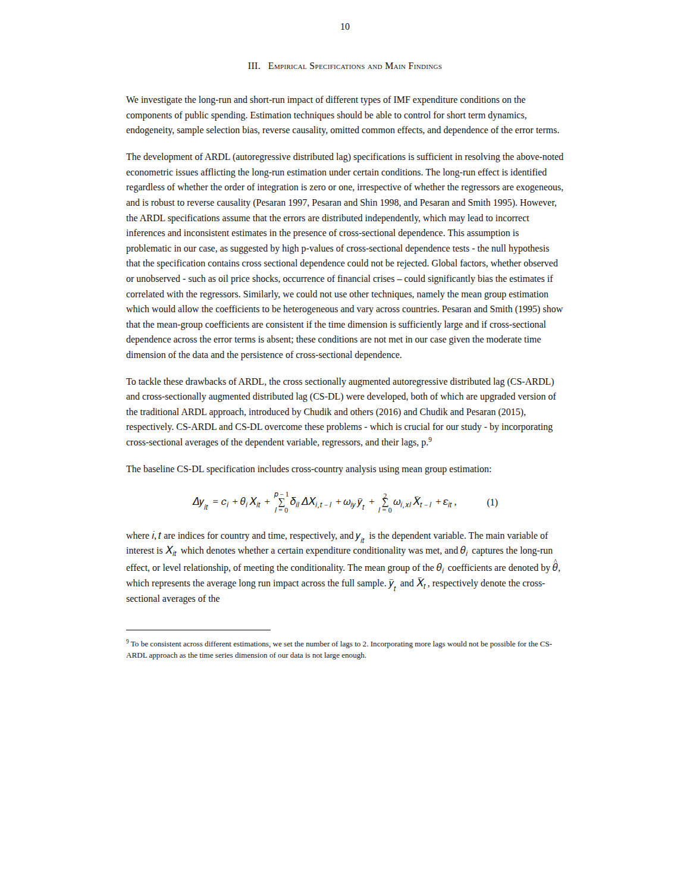10
III. Empirical Specifications and Main Findings
We investigate the long-run and short-run impact of different types of IMF expenditure conditions on the components of public spending. Estimation techniques should be able to control for short term dynamics, endogeneity, sample selection bias, reverse causality, omitted common effects, and dependence of the error terms.
The development of ARDL (autoregressive distributed lag) specifications is sufficient in resolving the above-noted econometric issues afflicting the long-run estimation under certain conditions. The long-run effect is identified regardless of whether the order of integration is zero or one, irrespective of whether the regressors are exogeneous, and is robust to reverse causality (Pesaran 1997, Pesaran and Shin 1998, and Pesaran and Smith 1995). However, the ARDL specifications assume that the errors are distributed independently, which may lead to incorrect inferences and inconsistent estimates in the presence of cross-sectional dependence. This assumption is problematic in our case, as suggested by high p-values of cross-sectional dependence tests - the null hypothesis that the specification contains cross sectional dependence could not be rejected. Global factors, whether observed or unobserved - such as oil price shocks, occurrence of financial crises – could significantly bias the estimates if correlated with the regressors. Similarly, we could not use other techniques, namely the mean group estimation which would allow the coefficients to be heterogeneous and vary across countries. Pesaran and Smith (1995) show that the mean-group coefficients are consistent if the time dimension is sufficiently large and if cross-sectional dependence across the error terms is absent; these conditions are not met in our case given the moderate time dimension of the data and the persistence of cross-sectional dependence.
To tackle these drawbacks of ARDL, the cross sectionally augmented autoregressive distributed lag (CS-ARDL) and cross-sectionally augmented distributed lag (CS-DL) were developed, both of which are upgraded version of the traditional ARDL approach, introduced by Chudik and others (2016) and Chudik and Pesaran (2015), respectively. CS-ARDL and CS-DL overcome these problems - which is crucial for our study - by incorporating cross-sectional averages of the dependent variable, regressors, and their lags, p.9
The baseline CS-DL specification includes cross-country analysis using mean group estimation:
Δyit = ci + θiXit + ∑ l=0 p−1 δil ΔXi,t−l + ωiy y¯t + ∑ l=0 2 ωi,xl X¯t−l + εit , (1)
where i,t are indices for country and time, respectively, and yit is the dependent variable. The main variable of interest is Xit which denotes whether a certain expenditure conditionality was met, and θi captures the long-run effect, or level relationship, of meeting the conditionality. The mean group of the θi coefficients are denoted by θ^, which represents the average long run impact across the full sample. y¯t and X¯t, respectively denote the cross-sectional averages of the
9 To be consistent across different estimations, we set the number of lags to 2. Incorporating more lags would not be possible for the CS-ARDL approach as the time series dimension of our data is not large enough.